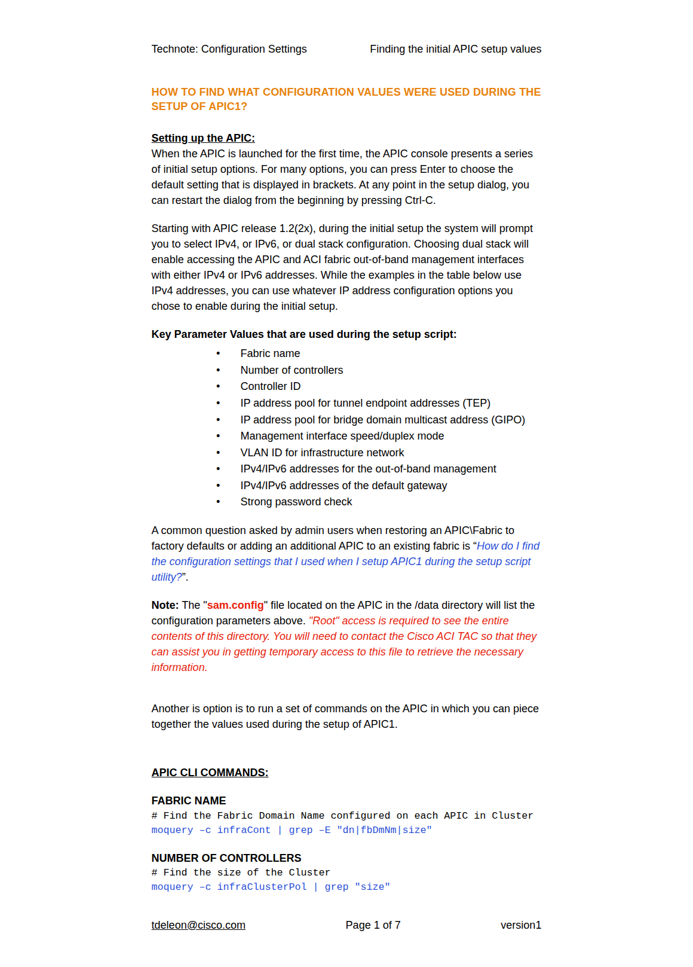Technote: Configuration Settings Finding the initial APIC setup values
How to find what configuration values were used during the setup of APIC1?
Setting up the APIC:
When the APIC is launched for the first time, the APIC console presents a series of initial setup options. For many options, you can press Enter to choose the default setting that is displayed in brackets. At any point in the setup dialog, you can restart the dialog from the beginning by pressing Ctrl-C.
Starting with APIC release 1.2(2x), during the initial setup the system will prompt you to select IPv4, or IPv6, or dual stack configuration. Choosing dual stack will enable accessing the APIC and ACI fabric out-of-band management interfaces with either IPv4 or IPv6 addresses. While the examples in the table below use IPv4 addresses, you can use whatever IP address configuration options you chose to enable during the initial setup.
Key Parameter Values that are used during the setup script:
Fabric name
Number of controllers
Controller ID
IP address pool for tunnel endpoint addresses (TEP)
IP address pool for bridge domain multicast address (GIPO)
Management interface speed/duplex mode
VLAN ID for infrastructure network
IPv4/IPv6 addresses for the out-of-band management
IPv4/IPv6 addresses of the default gateway
Strong password check
A common question asked by admin users when restoring an APIC\Fabric to factory defaults or adding an additional APIC to an existing fabric is “How do I find the configuration settings that I used when I setup APIC1 during the setup script utility?”.
Note: The "sam.config" file located on the APIC in the /data directory will list the configuration parameters above. "Root" access is required to see the entire contents of this directory. You will need to contact the Cisco ACI TAC so that they can assist you in getting temporary access to this file to retrieve the necessary information.
Another is option is to run a set of commands on the APIC in which you can piece together the values used during the setup of APIC1.
APIC CLI COMMANDS:
FABRIC NAME
# Find the Fabric Domain Name configured on each APIC in Cluster
moquery –c infraCont | grep –E "dn|fbDmNm|size"
NUMBER OF CONTROLLERS
# Find the size of the Cluster
moquery –c infraClusterPol | grep "size"
tdeleon@cisco.com Page 1 of 7 version1